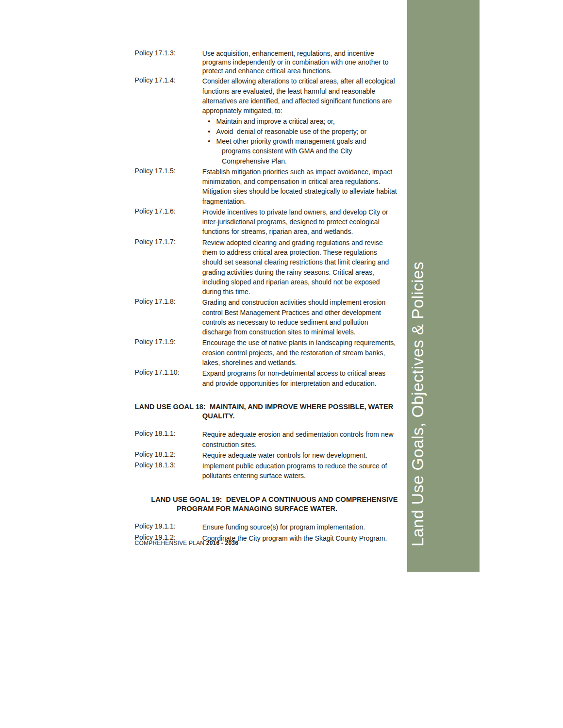Land Use Goals, Objectives & Policies
Policy 17.1.3:
Use acquisition, enhancement, regulations, and incentive programs independently or in combination with one another to protect and enhance critical area functions.
Policy 17.1.4:
Consider allowing alterations to critical areas, after all ecological functions are evaluated, the least harmful and reasonable alternatives are identified, and affected significant functions are appropriately mitigated, to:
Maintain and improve a critical area; or,
Avoid denial of reasonable use of the property; or
Meet other priority growth management goals and programs consistent with GMA and the City Comprehensive Plan.
Policy 17.1.5:
Establish mitigation priorities such as impact avoidance, impact minimization, and compensation in critical area regulations. Mitigation sites should be located strategically to alleviate habitat fragmentation.
Policy 17.1.6:
Provide incentives to private land owners, and develop City or inter-jurisdictional programs, designed to protect ecological functions for streams, riparian area, and wetlands.
Policy 17.1.7:
Review adopted clearing and grading regulations and revise them to address critical area protection. These regulations should set seasonal clearing restrictions that limit clearing and grading activities during the rainy seasons. Critical areas, including sloped and riparian areas, should not be exposed during this time.
Policy 17.1.8:
Grading and construction activities should implement erosion control Best Management Practices and other development controls as necessary to reduce sediment and pollution discharge from construction sites to minimal levels.
Policy 17.1.9:
Encourage the use of native plants in landscaping requirements, erosion control projects, and the restoration of stream banks, lakes, shorelines and wetlands.
Policy 17.1.10:
Expand programs for non-detrimental access to critical areas and provide opportunities for interpretation and education.
LAND USE GOAL 18: MAINTAIN, AND IMPROVE WHERE POSSIBLE, WATERQUALITY.
Policy 18.1.1:
Require adequate erosion and sedimentation controls from new construction sites.
Policy 18.1.2:
Require adequate water controls for new development.
Policy 18.1.3:
Implement public education programs to reduce the source of pollutants entering surface waters.
LAND USE GOAL 19: DEVELOP A CONTINUOUS AND COMPREHENSIVEPROGRAM FOR MANAGING SURFACE WATER.
Policy 19.1.1:
Ensure funding source(s) for program implementation.
Policy 19.1.2:
Coordinate the City program with the Skagit County Program.
COMPREHENSIVE PLAN 2016 - 2036